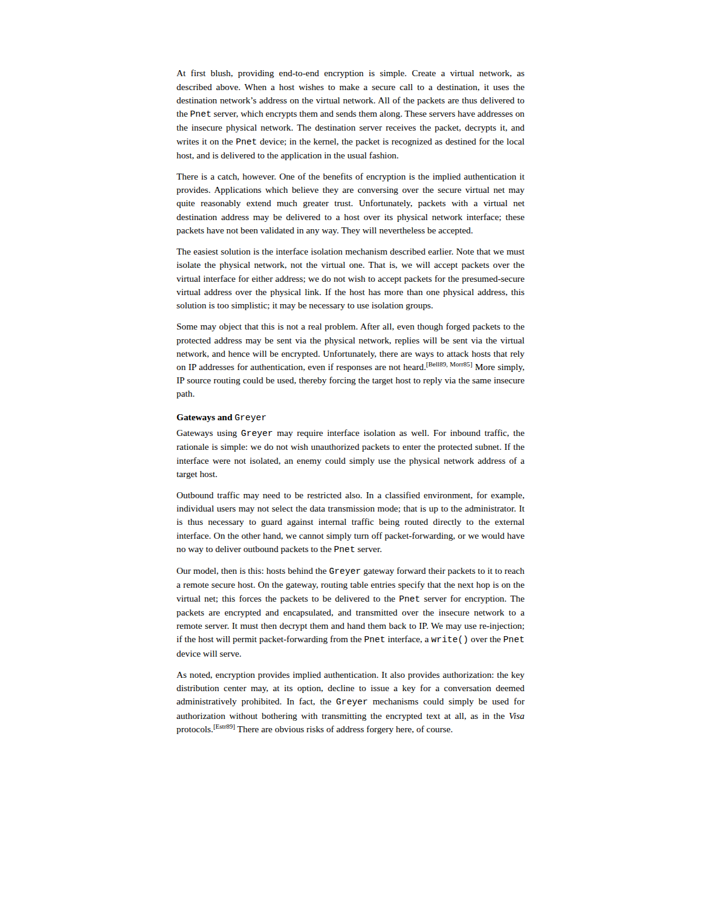At first blush, providing end-to-end encryption is simple. Create a virtual network, as described above. When a host wishes to make a secure call to a destination, it uses the destination network’s address on the virtual network. All of the packets are thus delivered to the Pnet server, which encrypts them and sends them along. These servers have addresses on the insecure physical network. The destination server receives the packet, decrypts it, and writes it on the Pnet device; in the kernel, the packet is recognized as destined for the local host, and is delivered to the application in the usual fashion.
There is a catch, however. One of the benefits of encryption is the implied authentication it provides. Applications which believe they are conversing over the secure virtual net may quite reasonably extend much greater trust. Unfortunately, packets with a virtual net destination address may be delivered to a host over its physical network interface; these packets have not been validated in any way. They will nevertheless be accepted.
The easiest solution is the interface isolation mechanism described earlier. Note that we must isolate the physical network, not the virtual one. That is, we will accept packets over the virtual interface for either address; we do not wish to accept packets for the presumed-secure virtual address over the physical link. If the host has more than one physical address, this solution is too simplistic; it may be necessary to use isolation groups.
Some may object that this is not a real problem. After all, even though forged packets to the protected address may be sent via the physical network, replies will be sent via the virtual network, and hence will be encrypted. Unfortunately, there are ways to attack hosts that rely on IP addresses for authentication, even if responses are not heard.[Bell89, Morr85] More simply, IP source routing could be used, thereby forcing the target host to reply via the same insecure path.
Gateways and Greyer
Gateways using Greyer may require interface isolation as well. For inbound traffic, the rationale is simple: we do not wish unauthorized packets to enter the protected subnet. If the interface were not isolated, an enemy could simply use the physical network address of a target host.
Outbound traffic may need to be restricted also. In a classified environment, for example, individual users may not select the data transmission mode; that is up to the administrator. It is thus necessary to guard against internal traffic being routed directly to the external interface. On the other hand, we cannot simply turn off packet-forwarding, or we would have no way to deliver outbound packets to the Pnet server.
Our model, then is this: hosts behind the Greyer gateway forward their packets to it to reach a remote secure host. On the gateway, routing table entries specify that the next hop is on the virtual net; this forces the packets to be delivered to the Pnet server for encryption. The packets are encrypted and encapsulated, and transmitted over the insecure network to a remote server. It must then decrypt them and hand them back to IP. We may use re-injection; if the host will permit packet-forwarding from the Pnet interface, a write() over the Pnet device will serve.
As noted, encryption provides implied authentication. It also provides authorization: the key distribution center may, at its option, decline to issue a key for a conversation deemed administratively prohibited. In fact, the Greyer mechanisms could simply be used for authorization without bothering with transmitting the encrypted text at all, as in the Visa protocols.[Estr89] There are obvious risks of address forgery here, of course.